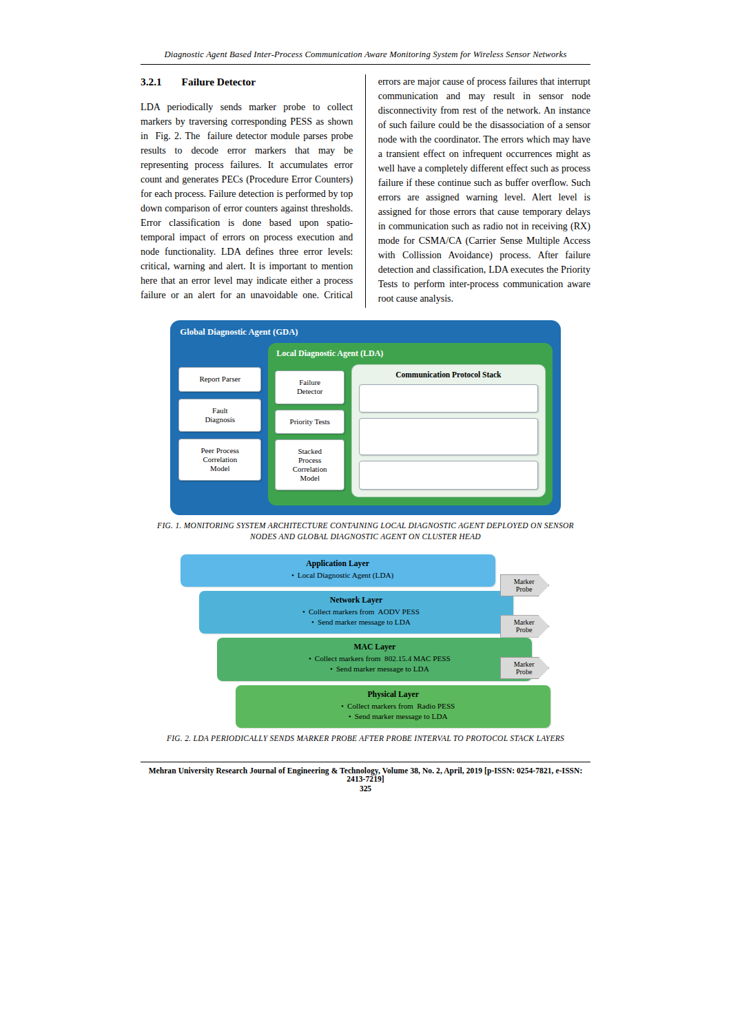Diagnostic Agent Based Inter-Process Communication Aware Monitoring System for Wireless Sensor Networks
3.2.1 Failure Detector
LDA periodically sends marker probe to collect markers by traversing corresponding PESS as shown in Fig. 2. The failure detector module parses probe results to decode error markers that may be representing process failures. It accumulates error count and generates PECs (Procedure Error Counters) for each process. Failure detection is performed by top down comparison of error counters against thresholds. Error classification is done based upon spatio-temporal impact of errors on process execution and node functionality. LDA defines three error levels: critical, warning and alert. It is important to mention here that an error level may indicate either a process failure or an alert for an unavoidable one. Critical errors are major cause of process failures that interrupt communication and may result in sensor node disconnectivity from rest of the network. An instance of such failure could be the disassociation of a sensor node with the coordinator. The errors which may have a transient effect on infrequent occurrences might as well have a completely different effect such as process failure if these continue such as buffer overflow. Such errors are assigned warning level. Alert level is assigned for those errors that cause temporary delays in communication such as radio not in receiving (RX) mode for CSMA/CA (Carrier Sense Multiple Access with Collission Avoidance) process. After failure detection and classification, LDA executes the Priority Tests to perform inter-process communication aware root cause analysis.
Global Diagnostic Agent (GDA)
Report Parser
Fault
Diagnosis
Peer Process
Correlation
Model
Local Diagnostic Agent (LDA)
Failure
Detector
Priority Tests
Stacked
Process
Correlation
Model
Communication Protocol Stack
Network Layer
AODV PESS
MAC Layer
IEEE802.15.4
PESS
Physical Layer
Radio PESS
FIG. 1. MONITORING SYSTEM ARCHITECTURE CONTAINING LOCAL DIAGNOSTIC AGENT DEPLOYED ON SENSOR NODES AND GLOBAL DIAGNOSTIC AGENT ON CLUSTER HEAD
Application Layer
Local Diagnostic Agent (LDA)
Network Layer
Collect markers from AODV PESS
Send marker message to LDA
MAC Layer
Collect markers from 802.15.4 MAC PESS
Send marker message to LDA
Physical Layer
Collect markers from Radio PESS
Send marker message to LDA
Marker
Probe
Marker
Probe
Marker
Probe
FIG. 2. LDA PERIODICALLY SENDS MARKER PROBE AFTER PROBE INTERVAL TO PROTOCOL STACK LAYERS
Mehran University Research Journal of Engineering & Technology, Volume 38, No. 2, April, 2019 [p-ISSN: 0254-7821, e-ISSN: 2413-7219]
325